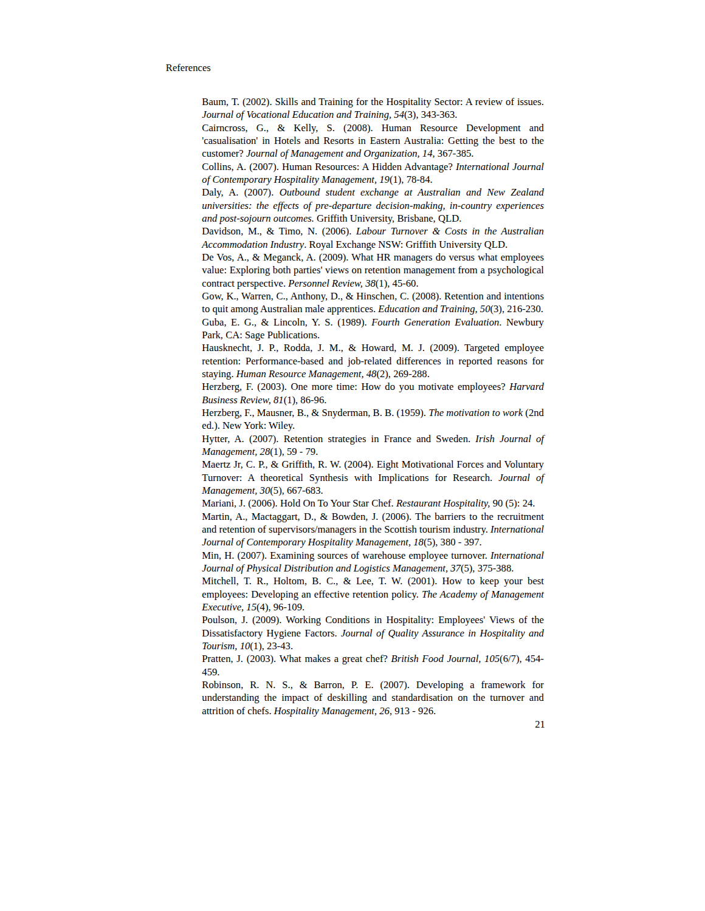References
Baum, T. (2002). Skills and Training for the Hospitality Sector: A review of issues. Journal of Vocational Education and Training, 54(3), 343-363.
Cairncross, G., & Kelly, S. (2008). Human Resource Development and 'casualisation' in Hotels and Resorts in Eastern Australia: Getting the best to the customer? Journal of Management and Organization, 14, 367-385.
Collins, A. (2007). Human Resources: A Hidden Advantage? International Journal of Contemporary Hospitality Management, 19(1), 78-84.
Daly, A. (2007). Outbound student exchange at Australian and New Zealand universities: the effects of pre-departure decision-making, in-country experiences and post-sojourn outcomes. Griffith University, Brisbane, QLD.
Davidson, M., & Timo, N. (2006). Labour Turnover & Costs in the Australian Accommodation Industry. Royal Exchange NSW: Griffith University QLD.
De Vos, A., & Meganck, A. (2009). What HR managers do versus what employees value: Exploring both parties' views on retention management from a psychological contract perspective. Personnel Review, 38(1), 45-60.
Gow, K., Warren, C., Anthony, D., & Hinschen, C. (2008). Retention and intentions to quit among Australian male apprentices. Education and Training, 50(3), 216-230.
Guba, E. G., & Lincoln, Y. S. (1989). Fourth Generation Evaluation. Newbury Park, CA: Sage Publications.
Hausknecht, J. P., Rodda, J. M., & Howard, M. J. (2009). Targeted employee retention: Performance-based and job-related differences in reported reasons for staying. Human Resource Management, 48(2), 269-288.
Herzberg, F. (2003). One more time: How do you motivate employees? Harvard Business Review, 81(1), 86-96.
Herzberg, F., Mausner, B., & Snyderman, B. B. (1959). The motivation to work (2nd ed.). New York: Wiley.
Hytter, A. (2007). Retention strategies in France and Sweden. Irish Journal of Management, 28(1), 59 - 79.
Maertz Jr, C. P., & Griffith, R. W. (2004). Eight Motivational Forces and Voluntary Turnover: A theoretical Synthesis with Implications for Research. Journal of Management, 30(5), 667-683.
Mariani, J. (2006). Hold On To Your Star Chef. Restaurant Hospitality, 90 (5): 24.
Martin, A., Mactaggart, D., & Bowden, J. (2006). The barriers to the recruitment and retention of supervisors/managers in the Scottish tourism industry. International Journal of Contemporary Hospitality Management, 18(5), 380 - 397.
Min, H. (2007). Examining sources of warehouse employee turnover. International Journal of Physical Distribution and Logistics Management, 37(5), 375-388.
Mitchell, T. R., Holtom, B. C., & Lee, T. W. (2001). How to keep your best employees: Developing an effective retention policy. The Academy of Management Executive, 15(4), 96-109.
Poulson, J. (2009). Working Conditions in Hospitality: Employees' Views of the Dissatisfactory Hygiene Factors. Journal of Quality Assurance in Hospitality and Tourism, 10(1), 23-43.
Pratten, J. (2003). What makes a great chef? British Food Journal, 105(6/7), 454-459.
Robinson, R. N. S., & Barron, P. E. (2007). Developing a framework for understanding the impact of deskilling and standardisation on the turnover and attrition of chefs. Hospitality Management, 26, 913 - 926.
21